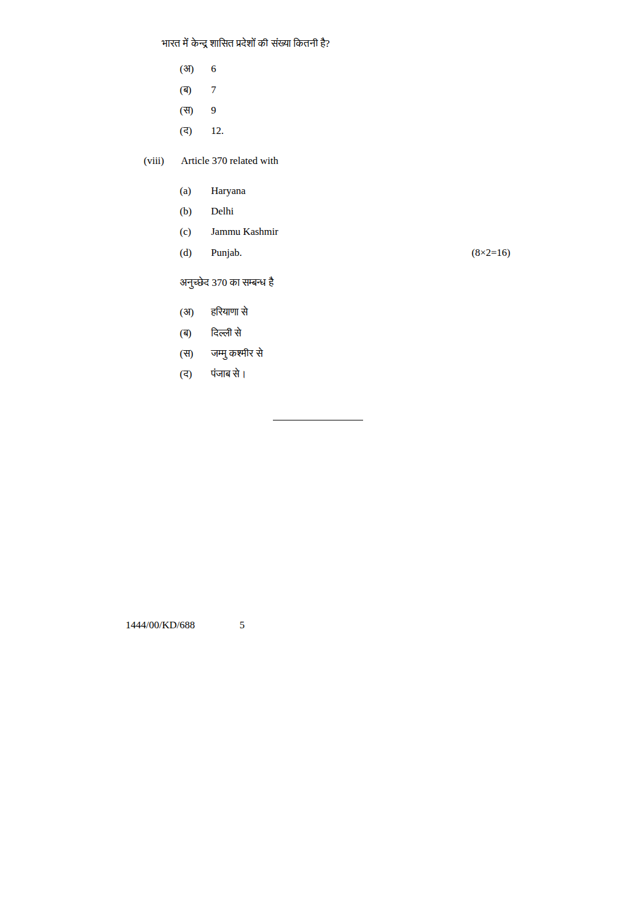भारत में केन्द्र शासित प्रदेशों की संख्या कितनी है?
(अ) 6
(ब) 7
(स) 9
(द) 12.
(viii) Article 370 related with
(a) Haryana
(b) Delhi
(c) Jammu Kashmir
(d) Punjab.(8×2=16)
अनुच्छेद 370 का सम्बन्ध है
(अ) हरियाणा से
(ब) दिल्ली से
(स) जम्मु कश्मीर से
(द) पंजाब से।
1444/00/KD/688 5